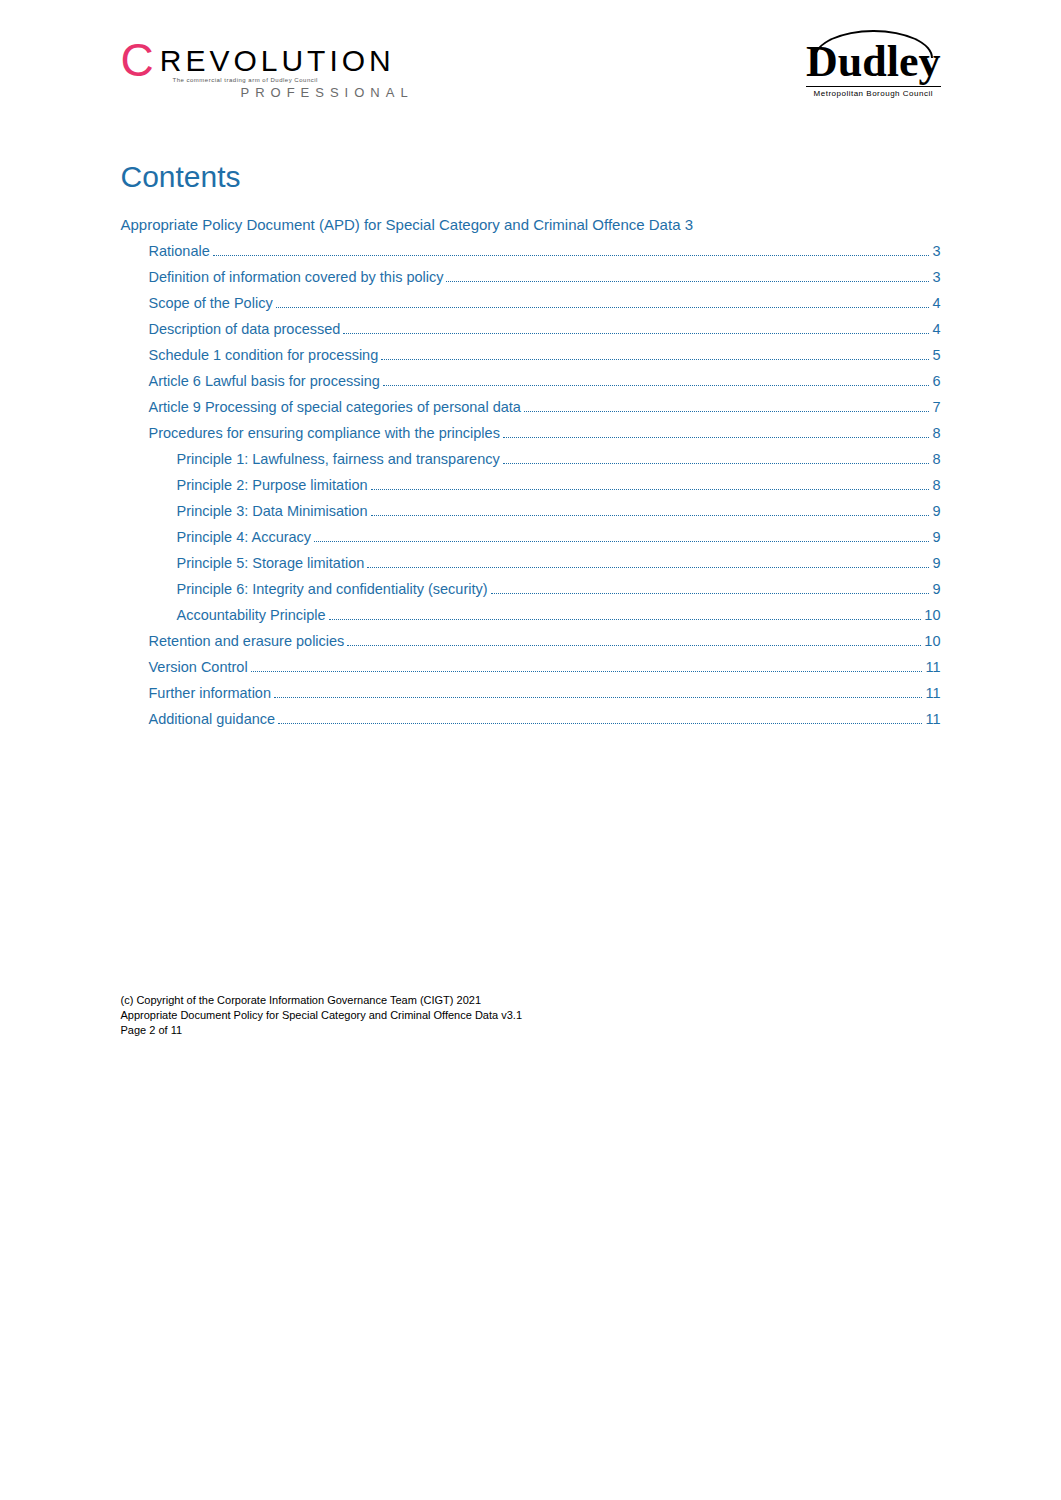CREVOLUTION
The commercial trading arm of Dudley Council
PROFESSIONAL
Dudley
Metropolitan Borough Council
Contents
Appropriate Policy Document (APD) for Special Category and Criminal Offence Data 3
Rationale 3
Definition of information covered by this policy 3
Scope of the Policy 4
Description of data processed 4
Schedule 1 condition for processing 5
Article 6 Lawful basis for processing 6
Article 9 Processing of special categories of personal data 7
Procedures for ensuring compliance with the principles 8
Principle 1: Lawfulness, fairness and transparency 8
Principle 2: Purpose limitation 8
Principle 3: Data Minimisation 9
Principle 4: Accuracy 9
Principle 5: Storage limitation 9
Principle 6: Integrity and confidentiality (security) 9
Accountability Principle 10
Retention and erasure policies 10
Version Control 11
Further information 11
Additional guidance 11
(c) Copyright of the Corporate Information Governance Team (CIGT) 2021
Appropriate Document Policy for Special Category and Criminal Offence Data v3.1
Page 2 of 11